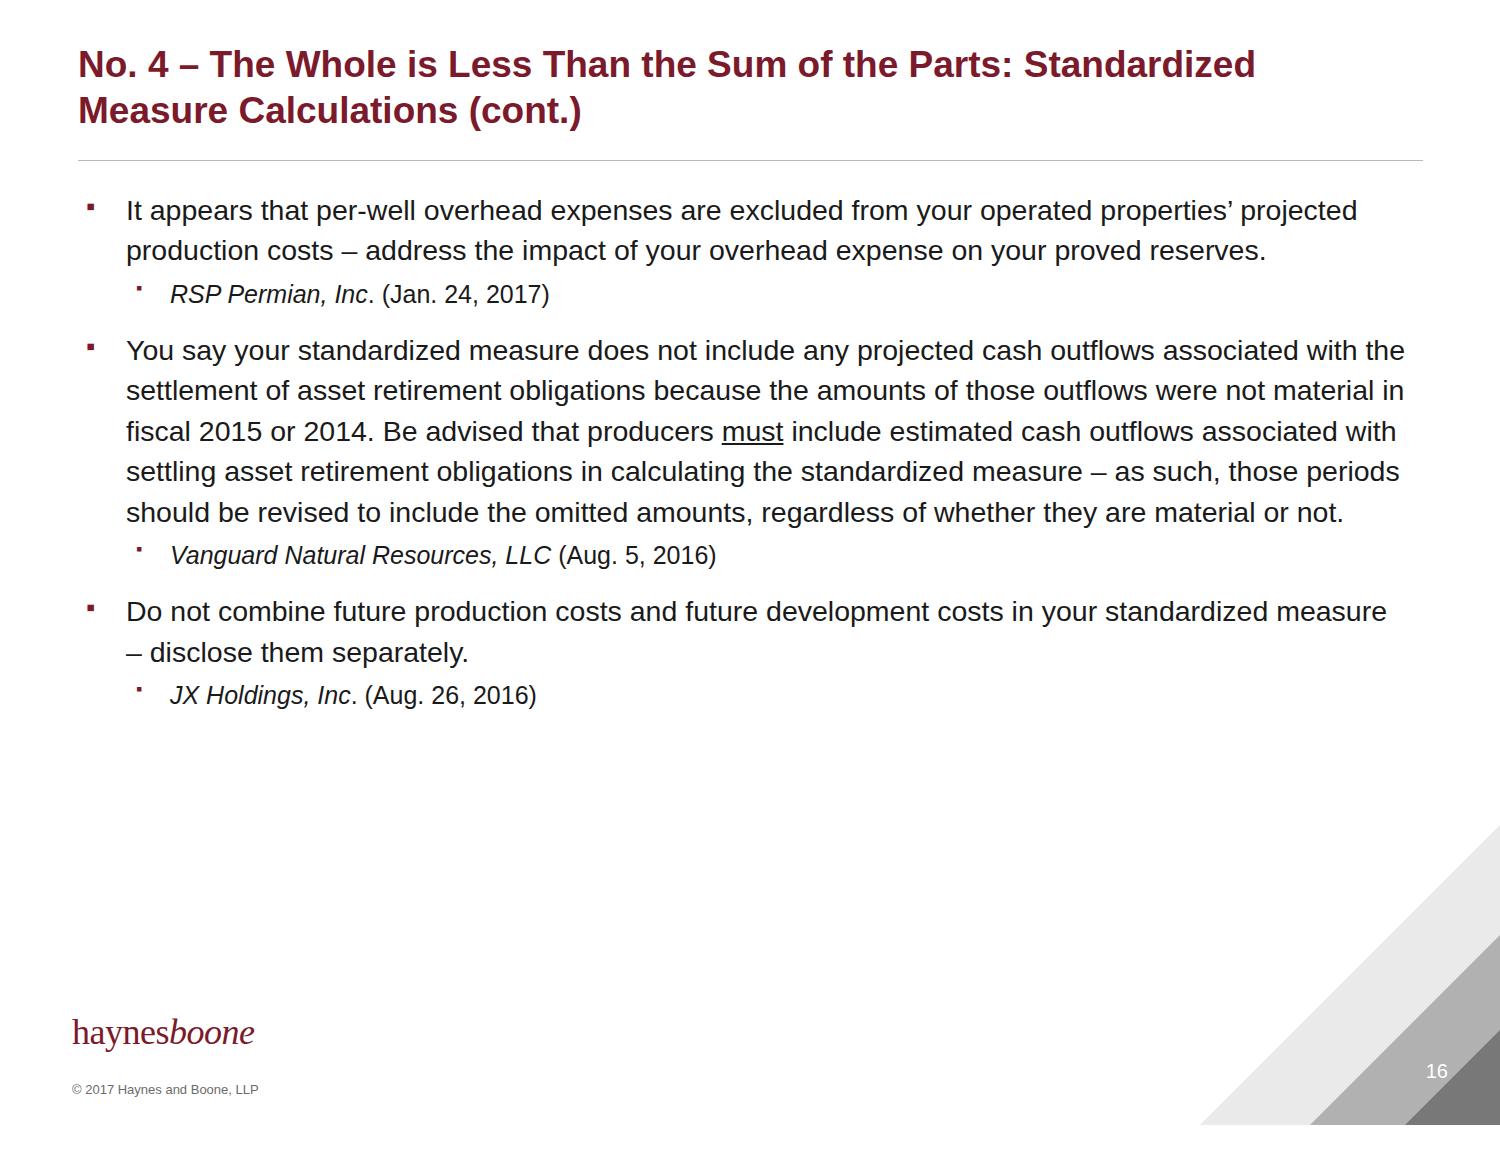No. 4 – The Whole is Less Than the Sum of the Parts: Standardized Measure Calculations (cont.)
It appears that per-well overhead expenses are excluded from your operated properties’ projected production costs – address the impact of your overhead expense on your proved reserves.
RSP Permian, Inc. (Jan. 24, 2017)
You say your standardized measure does not include any projected cash outflows associated with the settlement of asset retirement obligations because the amounts of those outflows were not material in fiscal 2015 or 2014. Be advised that producers must include estimated cash outflows associated with settling asset retirement obligations in calculating the standardized measure – as such, those periods should be revised to include the omitted amounts, regardless of whether they are material or not.
Vanguard Natural Resources, LLC (Aug. 5, 2016)
Do not combine future production costs and future development costs in your standardized measure – disclose them separately.
JX Holdings, Inc. (Aug. 26, 2016)
haynes boone
© 2017 Haynes and Boone, LLP
16